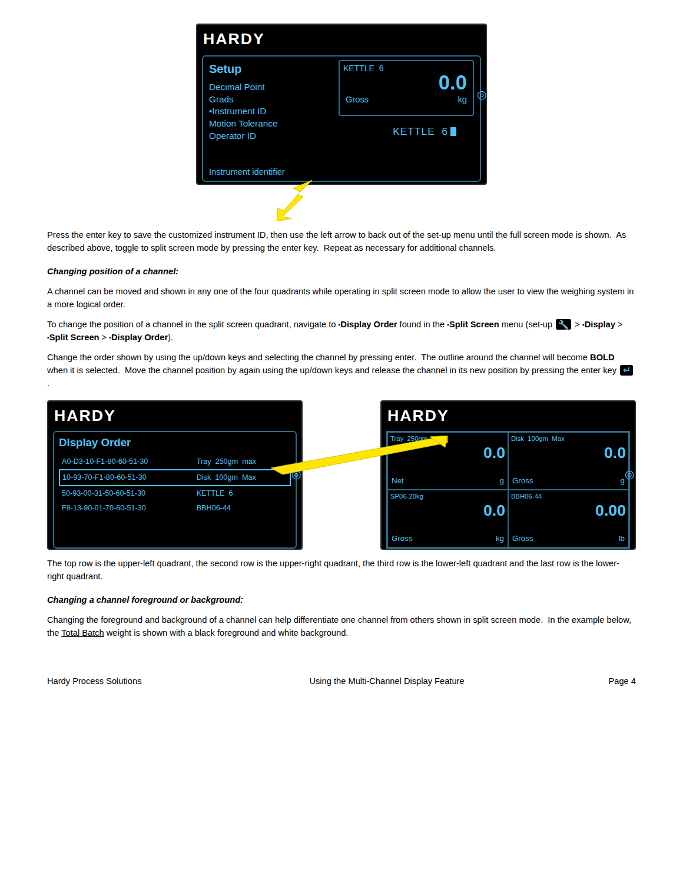HARDY
Setup
Decimal Point
Grads
•Instrument ID
Motion Tolerance
Operator ID
Instrument identifier
KETTLE 6
0.0
Gross kg
KETTLE 6
◎
Press the enter key to save the customized instrument ID, then use the left arrow to back out of the set-up menu until the full screen mode is shown. As described above, toggle to split screen mode by pressing the enter key. Repeat as necessary for additional channels.
Changing position of a channel:
A channel can be moved and shown in any one of the four quadrants while operating in split screen mode to allow the user to view the weighing system in a more logical order.
To change the position of a channel in the split screen quadrant, navigate to ▪Display Order found in the ▪Split Screen menu (set-up > ▪Display > ▪Split Screen > ▪Display Order).
Change the order shown by using the up/down keys and selecting the channel by pressing enter. The outline around the channel will become BOLD when it is selected. Move the channel position by again using the up/down keys and release the channel in its new position by pressing the enter key .
HARDY
Display Order
| A0-D3-10-F1-80-60-51-30 | Tray 250gm max |
| 10-93-70-F1-80-60-51-30 | Disk 100gm Max |
| 50-93-00-31-50-60-51-30 | KETTLE 6 |
| F8-13-90-01-70-60-51-30 | BBH06-44 |
◎
HARDY
Tray 250gm max
0.0
Net g
Disk 100gm Max
0.0
Gross g
SP06-20kg
0.0
Gross kg
BBH06-44
0.00
Gross lb
◎
The top row is the upper-left quadrant, the second row is the upper-right quadrant, the third row is the lower-left quadrant and the last row is the lower-right quadrant.
Changing a channel foreground or background:
Changing the foreground and background of a channel can help differentiate one channel from others shown in split screen mode. In the example below, the Total Batch weight is shown with a black foreground and white background.
Hardy Process Solutions
Using the Multi-Channel Display Feature
Page 4